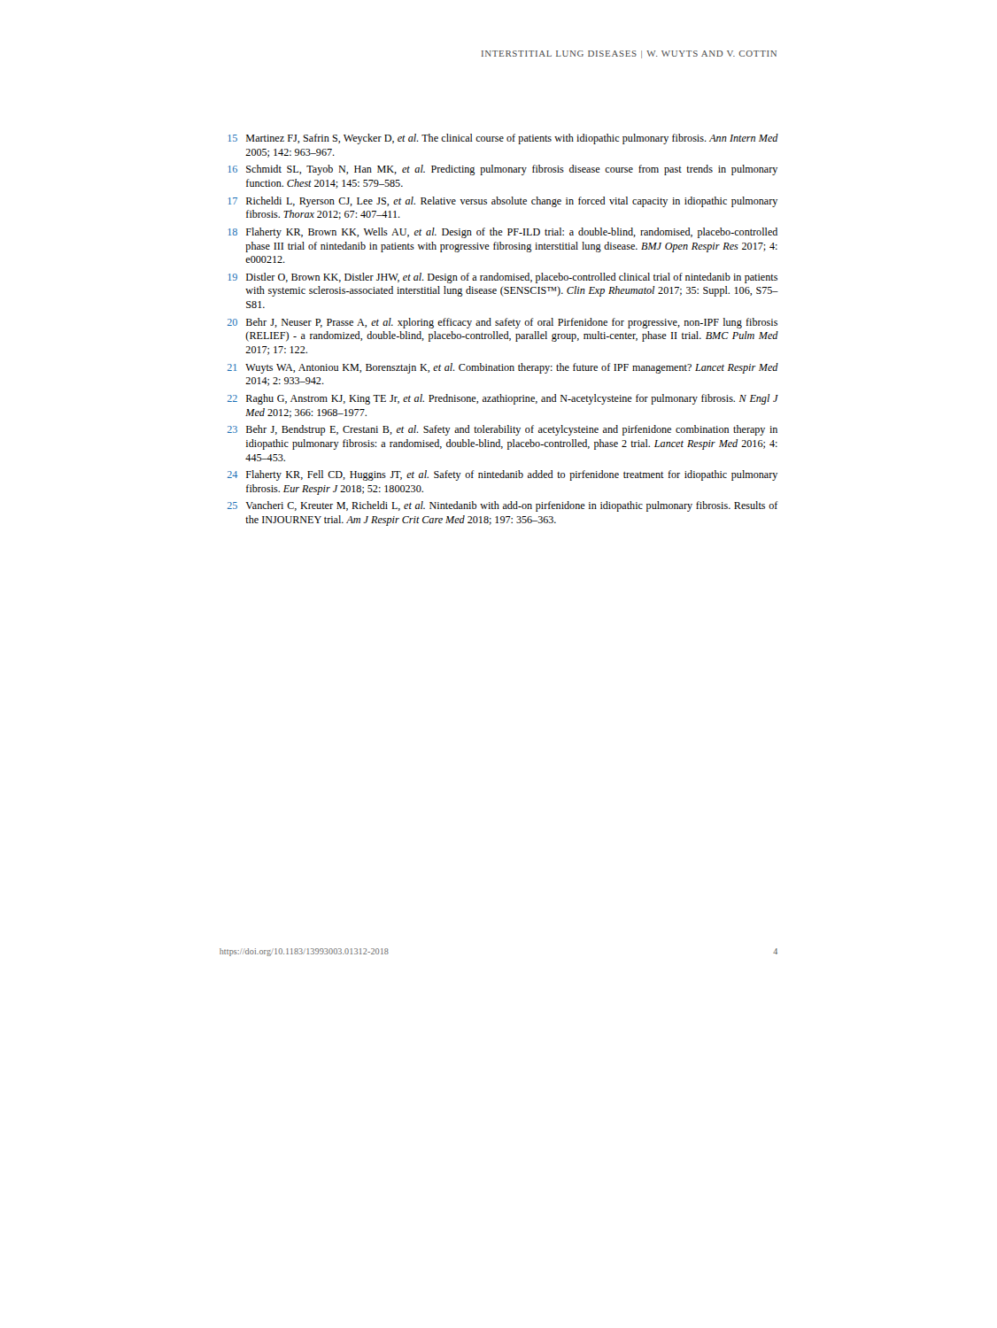Interstitial lung diseases|W. Wuyts and V. Cottin
Martinez FJ, Safrin S, Weycker D, et al. The clinical course of patients with idiopathic pulmonary fibrosis. Ann Intern Med 2005; 142: 963–967.
Schmidt SL, Tayob N, Han MK, et al. Predicting pulmonary fibrosis disease course from past trends in pulmonary function. Chest 2014; 145: 579–585.
Richeldi L, Ryerson CJ, Lee JS, et al. Relative versus absolute change in forced vital capacity in idiopathic pulmonary fibrosis. Thorax 2012; 67: 407–411.
Flaherty KR, Brown KK, Wells AU, et al. Design of the PF-ILD trial: a double-blind, randomised, placebo-controlled phase III trial of nintedanib in patients with progressive fibrosing interstitial lung disease. BMJ Open Respir Res 2017; 4: e000212.
Distler O, Brown KK, Distler JHW, et al. Design of a randomised, placebo-controlled clinical trial of nintedanib in patients with systemic sclerosis-associated interstitial lung disease (SENSCIS™). Clin Exp Rheumatol 2017; 35: Suppl. 106, S75–S81.
Behr J, Neuser P, Prasse A, et al. xploring efficacy and safety of oral Pirfenidone for progressive, non-IPF lung fibrosis (RELIEF) - a randomized, double-blind, placebo-controlled, parallel group, multi-center, phase II trial. BMC Pulm Med 2017; 17: 122.
Wuyts WA, Antoniou KM, Borensztajn K, et al. Combination therapy: the future of IPF management? Lancet Respir Med 2014; 2: 933–942.
Raghu G, Anstrom KJ, King TE Jr, et al. Prednisone, azathioprine, and N-acetylcysteine for pulmonary fibrosis. N Engl J Med 2012; 366: 1968–1977.
Behr J, Bendstrup E, Crestani B, et al. Safety and tolerability of acetylcysteine and pirfenidone combination therapy in idiopathic pulmonary fibrosis: a randomised, double-blind, placebo-controlled, phase 2 trial. Lancet Respir Med 2016; 4: 445–453.
Flaherty KR, Fell CD, Huggins JT, et al. Safety of nintedanib added to pirfenidone treatment for idiopathic pulmonary fibrosis. Eur Respir J 2018; 52: 1800230.
Vancheri C, Kreuter M, Richeldi L, et al. Nintedanib with add-on pirfenidone in idiopathic pulmonary fibrosis. Results of the INJOURNEY trial. Am J Respir Crit Care Med 2018; 197: 356–363.
https://doi.org/10.1183/13993003.01312-2018 4